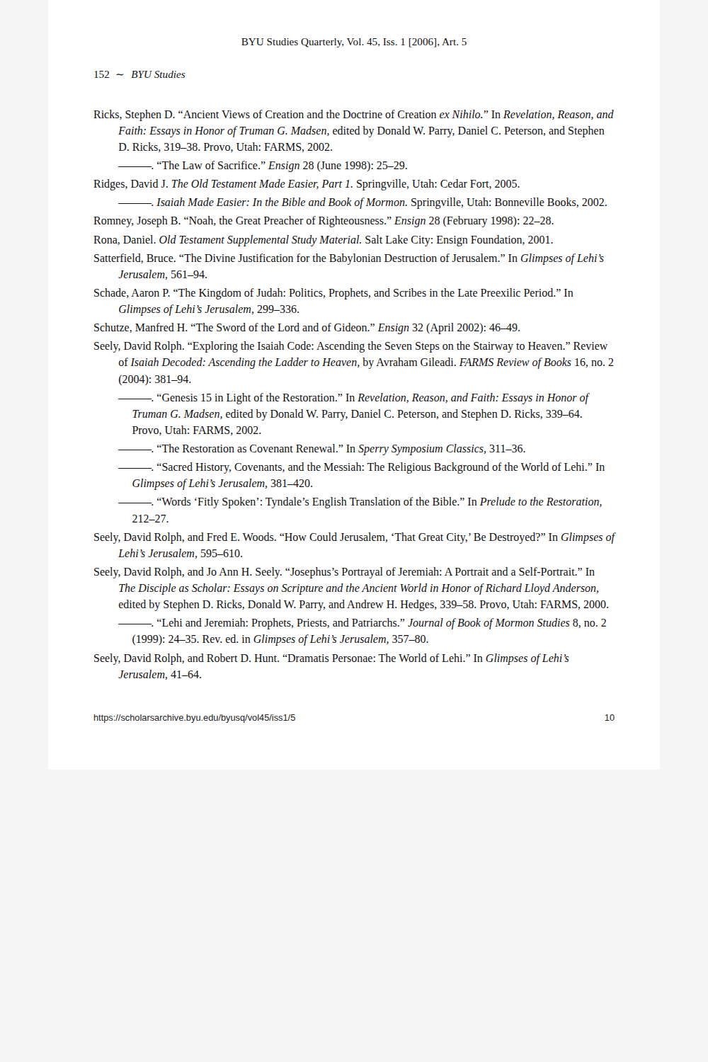BYU Studies Quarterly, Vol. 45, Iss. 1 [2006], Art. 5
152∼BYU Studies
Ricks, Stephen D. “Ancient Views of Creation and the Doctrine of Creation ex Nihilo.” In Revelation, Reason, and Faith: Essays in Honor of Truman G. Madsen, edited by Donald W. Parry, Daniel C. Peterson, and Stephen D. Ricks, 319–38. Provo, Utah: FARMS, 2002.
———. “The Law of Sacrifice.” Ensign 28 (June 1998): 25–29.
Ridges, David J. The Old Testament Made Easier, Part 1. Springville, Utah: Cedar Fort, 2005.
———. Isaiah Made Easier: In the Bible and Book of Mormon. Springville, Utah: Bonneville Books, 2002.
Romney, Joseph B. “Noah, the Great Preacher of Righteousness.” Ensign 28 (February 1998): 22–28.
Rona, Daniel. Old Testament Supplemental Study Material. Salt Lake City: Ensign Foundation, 2001.
Satterfield, Bruce. “The Divine Justification for the Babylonian Destruction of Jerusalem.” In Glimpses of Lehi’s Jerusalem, 561–94.
Schade, Aaron P. “The Kingdom of Judah: Politics, Prophets, and Scribes in the Late Preexilic Period.” In Glimpses of Lehi’s Jerusalem, 299–336.
Schutze, Manfred H. “The Sword of the Lord and of Gideon.” Ensign 32 (April 2002): 46–49.
Seely, David Rolph. “Exploring the Isaiah Code: Ascending the Seven Steps on the Stairway to Heaven.” Review of Isaiah Decoded: Ascending the Ladder to Heaven, by Avraham Gileadi. FARMS Review of Books 16, no. 2 (2004): 381–94.
———. “Genesis 15 in Light of the Restoration.” In Revelation, Reason, and Faith: Essays in Honor of Truman G. Madsen, edited by Donald W. Parry, Daniel C. Peterson, and Stephen D. Ricks, 339–64. Provo, Utah: FARMS, 2002.
———. “The Restoration as Covenant Renewal.” In Sperry Symposium Classics, 311–36.
———. “Sacred History, Covenants, and the Messiah: The Religious Background of the World of Lehi.” In Glimpses of Lehi’s Jerusalem, 381–420.
———. “Words ‘Fitly Spoken’: Tyndale’s English Translation of the Bible.” In Prelude to the Restoration, 212–27.
Seely, David Rolph, and Fred E. Woods. “How Could Jerusalem, ‘That Great City,’ Be Destroyed?” In Glimpses of Lehi’s Jerusalem, 595–610.
Seely, David Rolph, and Jo Ann H. Seely. “Josephus’s Portrayal of Jeremiah: A Portrait and a Self-Portrait.” In The Disciple as Scholar: Essays on Scripture and the Ancient World in Honor of Richard Lloyd Anderson, edited by Stephen D. Ricks, Donald W. Parry, and Andrew H. Hedges, 339–58. Provo, Utah: FARMS, 2000.
———. “Lehi and Jeremiah: Prophets, Priests, and Patriarchs.” Journal of Book of Mormon Studies 8, no. 2 (1999): 24–35. Rev. ed. in Glimpses of Lehi’s Jerusalem, 357–80.
Seely, David Rolph, and Robert D. Hunt. “Dramatis Personae: The World of Lehi.” In Glimpses of Lehi’s Jerusalem, 41–64.
https://scholarsarchive.byu.edu/byusq/vol45/iss1/5 10